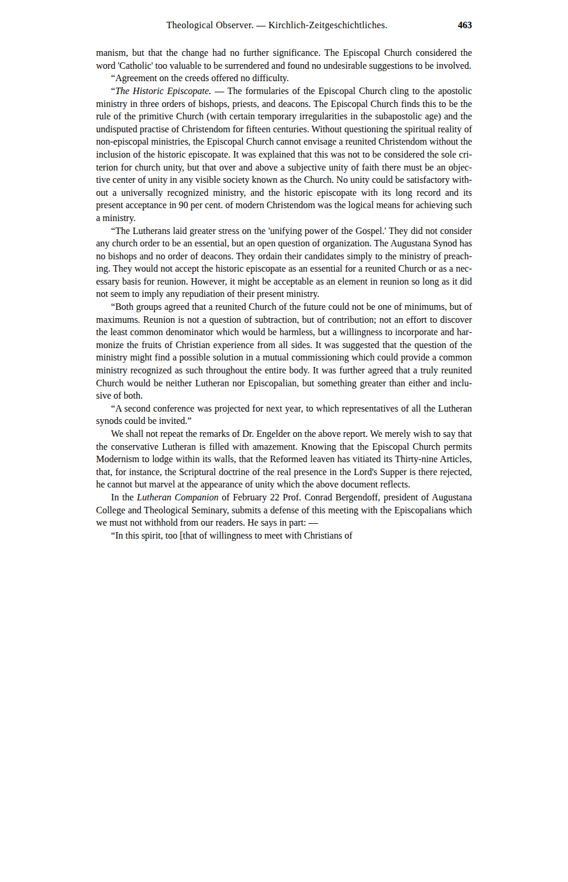463 Theological Observer. — Kirchlich-Zeitgeschichtliches.
manism, but that the change had no further significance. The Episcopal Church considered the word 'Catholic' too valuable to be surrendered and found no undesirable suggestions to be involved.
“Agreement on the creeds offered no difficulty.
“The Historic Episcopate. — The formularies of the Episcopal Church cling to the apostolic ministry in three orders of bishops, priests, and deacons. The Episcopal Church finds this to be the rule of the primitive Church (with certain temporary irregularities in the subapostolic age) and the undisputed practise of Christendom for fifteen centuries. Without questioning the spiritual reality of non-episcopal ministries, the Episcopal Church cannot envisage a reunited Christendom without the inclusion of the historic episcopate. It was explained that this was not to be considered the sole criterion for church unity, but that over and above a subjective unity of faith there must be an objective center of unity in any visible society known as the Church. No unity could be satisfactory without a universally recognized ministry, and the historic episcopate with its long record and its present acceptance in 90 per cent. of modern Christendom was the logical means for achieving such a ministry.
“The Lutherans laid greater stress on the 'unifying power of the Gospel.' They did not consider any church order to be an essential, but an open question of organization. The Augustana Synod has no bishops and no order of deacons. They ordain their candidates simply to the ministry of preaching. They would not accept the historic episcopate as an essential for a reunited Church or as a necessary basis for reunion. However, it might be acceptable as an element in reunion so long as it did not seem to imply any repudiation of their present ministry.
“Both groups agreed that a reunited Church of the future could not be one of minimums, but of maximums. Reunion is not a question of subtraction, but of contribution; not an effort to discover the least common denominator which would be harmless, but a willingness to incorporate and harmonize the fruits of Christian experience from all sides. It was suggested that the question of the ministry might find a possible solution in a mutual commissioning which could provide a common ministry recognized as such throughout the entire body. It was further agreed that a truly reunited Church would be neither Lutheran nor Episcopalian, but something greater than either and inclusive of both.
“A second conference was projected for next year, to which representatives of all the Lutheran synods could be invited.”
We shall not repeat the remarks of Dr. Engelder on the above report. We merely wish to say that the conservative Lutheran is filled with amazement. Knowing that the Episcopal Church permits Modernism to lodge within its walls, that the Reformed leaven has vitiated its Thirty-nine Articles, that, for instance, the Scriptural doctrine of the real presence in the Lord's Supper is there rejected, he cannot but marvel at the appearance of unity which the above document reflects.
In the Lutheran Companion of February 22 Prof. Conrad Bergendoff, president of Augustana College and Theological Seminary, submits a defense of this meeting with the Episcopalians which we must not withhold from our readers. He says in part: —
“In this spirit, too [that of willingness to meet with Christians of